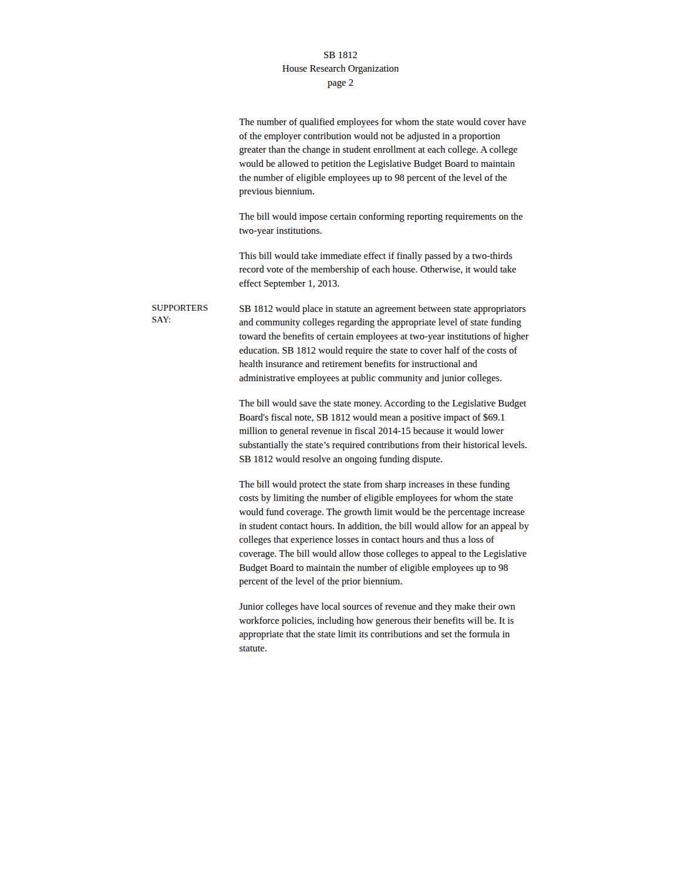SB 1812 House Research Organization page 2
The number of qualified employees for whom the state would cover have of the employer contribution would not be adjusted in a proportion greater than the change in student enrollment at each college. A college would be allowed to petition the Legislative Budget Board to maintain the number of eligible employees up to 98 percent of the level of the previous biennium.
The bill would impose certain conforming reporting requirements on the two-year institutions.
This bill would take immediate effect if finally passed by a two-thirds record vote of the membership of each house. Otherwise, it would take effect September 1, 2013.
Supporters say:
SB 1812 would place in statute an agreement between state appropriators and community colleges regarding the appropriate level of state funding toward the benefits of certain employees at two-year institutions of higher education. SB 1812 would require the state to cover half of the costs of health insurance and retirement benefits for instructional and administrative employees at public community and junior colleges.
The bill would save the state money. According to the Legislative Budget Board's fiscal note, SB 1812 would mean a positive impact of $69.1 million to general revenue in fiscal 2014-15 because it would lower substantially the state’s required contributions from their historical levels. SB 1812 would resolve an ongoing funding dispute.
The bill would protect the state from sharp increases in these funding costs by limiting the number of eligible employees for whom the state would fund coverage. The growth limit would be the percentage increase in student contact hours. In addition, the bill would allow for an appeal by colleges that experience losses in contact hours and thus a loss of coverage. The bill would allow those colleges to appeal to the Legislative Budget Board to maintain the number of eligible employees up to 98 percent of the level of the prior biennium.
Junior colleges have local sources of revenue and they make their own workforce policies, including how generous their benefits will be. It is appropriate that the state limit its contributions and set the formula in statute.